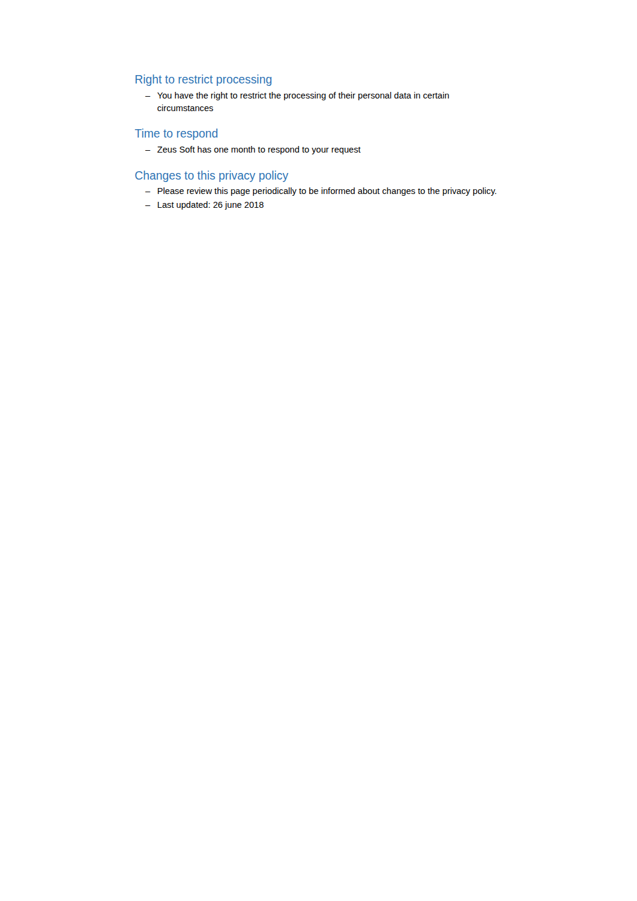Right to restrict processing
You have the right to restrict the processing of their personal data in certain circumstances
Time to respond
Zeus Soft has one month to respond to your request
Changes to this privacy policy
Please review this page periodically to be informed about changes to the privacy policy.
Last updated: 26 june 2018